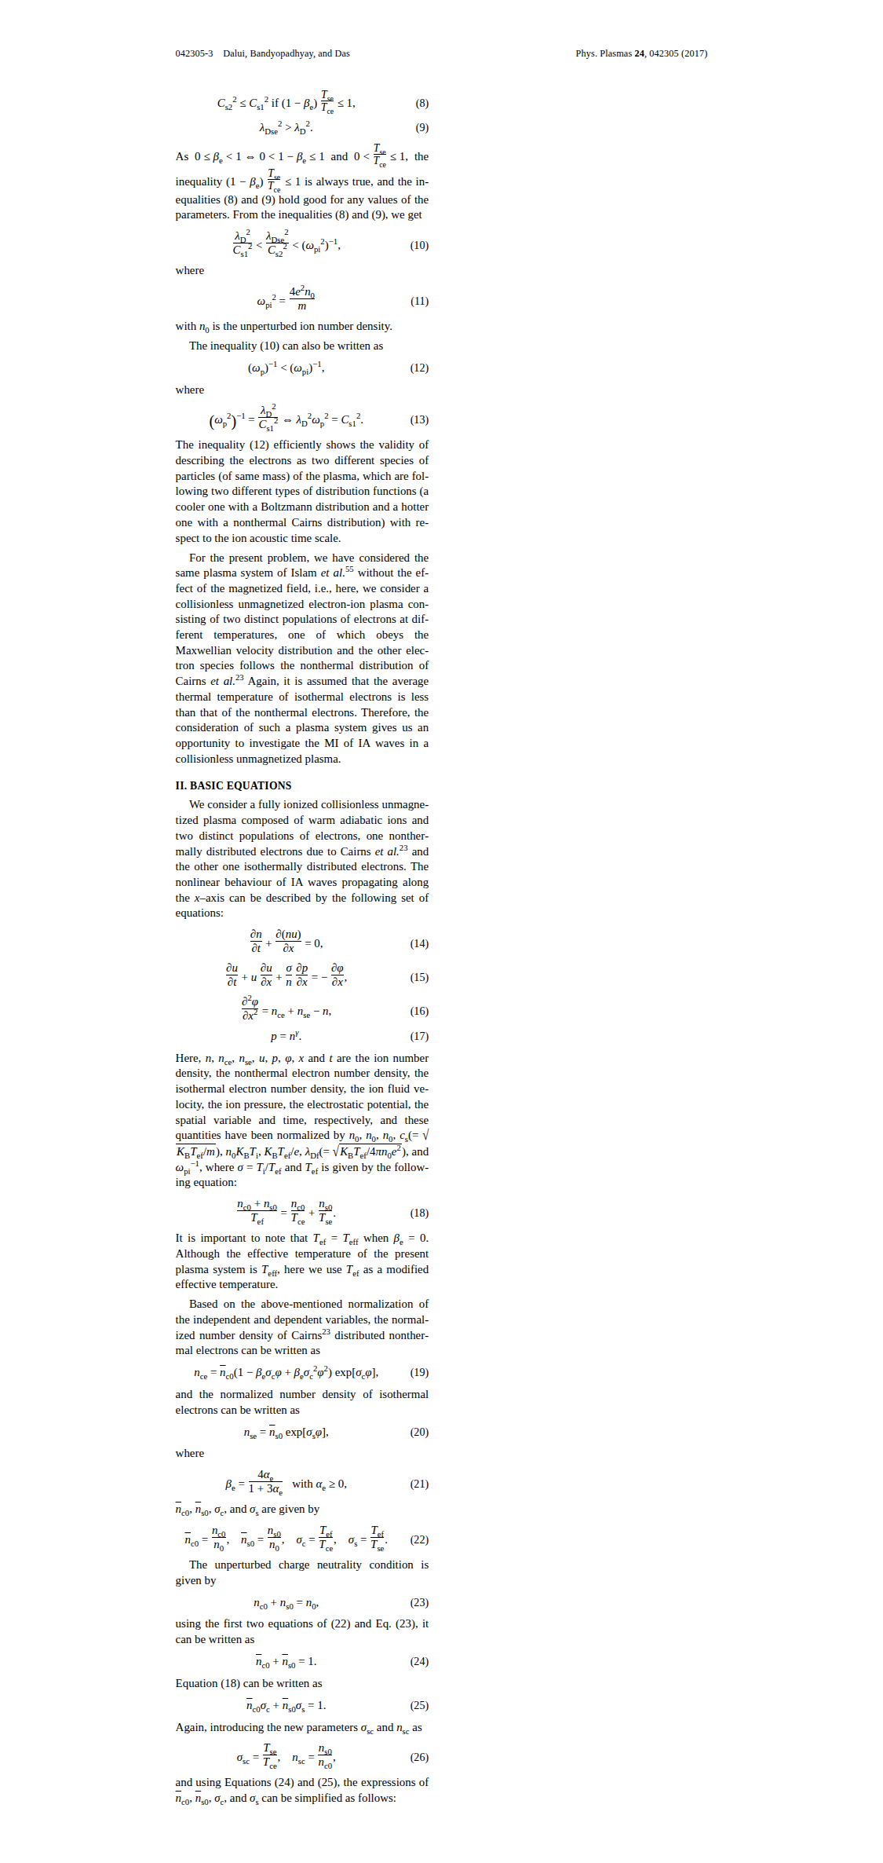042305-3 Dalui, Bandyopadhyay, and Das
Phys. Plasmas 24, 042305 (2017)
Cs22 ≤ Cs12 if (1 − βe) Tse Tce ≤ 1,
(8)
λDse2 > λD2.
(9)
As 0 ≤ βe < 1 ⇔ 0 < 1 − βe ≤ 1 and 0 < Tse Tce ≤ 1, the inequality (1 − βe) Tse Tce ≤ 1 is always true, and the inequalities (8) and (9) hold good for any values of the parameters. From the inequalities (8) and (9), we get
λD2 Cs12 < λDse2 Cs22 < (ωpi2)−1,
(10)
where
ωpi2 = 4e2n0 m
(11)
with n0 is the unperturbed ion number density.
The inequality (10) can also be written as
(ωp)−1 < (ωpi)−1,
(12)
where
(ωp2)−1 = λD2 Cs12 ⇔ λD2ωp2 = Cs12.
(13)
The inequality (12) efficiently shows the validity of describing the electrons as two different species of particles (of same mass) of the plasma, which are following two different types of distribution functions (a cooler one with a Boltzmann distribution and a hotter one with a nonthermal Cairns distribution) with respect to the ion acoustic time scale.
For the present problem, we have considered the same plasma system of Islam et al. 55 without the effect of the magnetized field, i.e., here, we consider a collisionless unmagnetized electron-ion plasma consisting of two distinct populations of electrons at different temperatures, one of which obeys the Maxwellian velocity distribution and the other electron species follows the nonthermal distribution of Cairns et al. 23 Again, it is assumed that the average thermal temperature of isothermal electrons is less than that of the nonthermal electrons. Therefore, the consideration of such a plasma system gives us an opportunity to investigate the MI of IA waves in a collisionless unmagnetized plasma.
II. BASIC EQUATIONS
We consider a fully ionized collisionless unmagnetized plasma composed of warm adiabatic ions and two distinct populations of electrons, one nonthermally distributed electrons due to Cairns et al. 23 and the other one isothermally distributed electrons. The nonlinear behaviour of IA waves propagating along the x–axis can be described by the following set of equations:
∂n∂t + ∂(nu)∂x = 0,
(14)
∂u∂t + u ∂u∂x + σn ∂p∂x = − ∂φ∂x,
(15)
∂2φ∂x2 = nce + nse − n,
(16)
p = nγ.
(17)
Here, n, nce, nse, u, p, φ, x and t are the ion number density, the nonthermal electron number density, the isothermal electron number density, the ion fluid velocity, the ion pressure, the electrostatic potential, the spatial variable and time, respectively, and these quantities have been normalized by n0, n0, n0, cs(= √KBTef/m), n0KBTi, KBTef/e, λDf(= √KBTef/4πn0e2), and ωpi−1, where σ = Ti/Tef and Tef is given by the following equation:
nc0 + ns0 Tef = nc0 Tce + ns0 Tse.
(18)
It is important to note that Tef = Teff when βe = 0. Although the effective temperature of the present plasma system is Teff, here we use Tef as a modified effective temperature.
Based on the above-mentioned normalization of the independent and dependent variables, the normalized number density of Cairns23 distributed nonthermal electrons can be written as
nce = nc0(1 − βeσcφ + βeσc2φ2) exp[σcφ],
(19)
and the normalized number density of isothermal electrons can be written as
nse = ns0 exp[σsφ],
(20)
where
βe = 4αe 1 + 3αe with αe ≥ 0,
(21)
nc0, ns0, σc, and σs are given by
nc0 = nc0 n0, ns0 = ns0 n0, σc = Tef Tce, σs = Tef Tse.
(22)
The unperturbed charge neutrality condition is given by
nc0 + ns0 = n0,
(23)
using the first two equations of (22) and Eq. (23), it can be written as
nc0 + ns0 = 1.
(24)
Equation (18) can be written as
nc0σc + ns0σs = 1.
(25)
Again, introducing the new parameters σsc and nsc as
σsc = Tse Tce, nsc = ns0 nc0,
(26)
and using Equations (24) and (25), the expressions of nc0, ns0, σc, and σs can be simplified as follows: